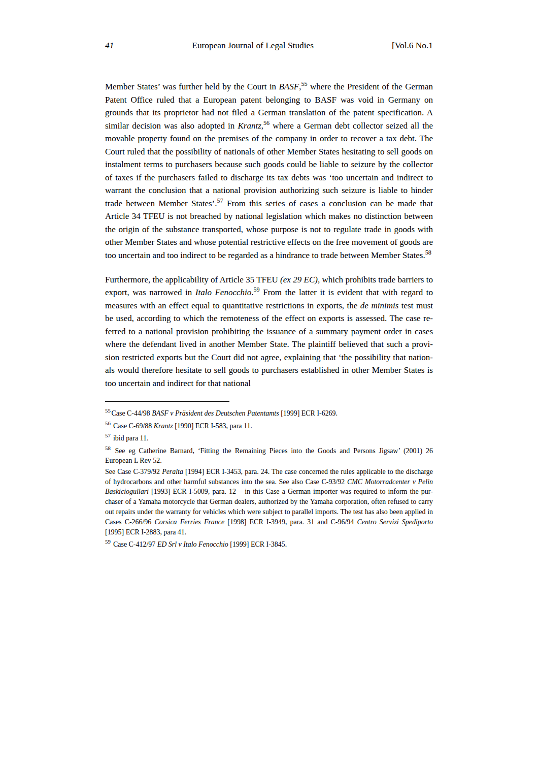41 European Journal of Legal Studies [Vol.6 No.1
Member States’ was further held by the Court in BASF,55 where the President of the German Patent Office ruled that a European patent belonging to BASF was void in Germany on grounds that its proprietor had not filed a German translation of the patent specification. A similar decision was also adopted in Krantz,56 where a German debt collector seized all the movable property found on the premises of the company in order to recover a tax debt. The Court ruled that the possibility of nationals of other Member States hesitating to sell goods on instalment terms to purchasers because such goods could be liable to seizure by the collector of taxes if the purchasers failed to discharge its tax debts was ‘too uncertain and indirect to warrant the conclusion that a national provision authorizing such seizure is liable to hinder trade between Member States’.57 From this series of cases a conclusion can be made that Article 34 TFEU is not breached by national legislation which makes no distinction between the origin of the substance transported, whose purpose is not to regulate trade in goods with other Member States and whose potential restrictive effects on the free movement of goods are too uncertain and too indirect to be regarded as a hindrance to trade between Member States.58
Furthermore, the applicability of Article 35 TFEU (ex 29 EC), which prohibits trade barriers to export, was narrowed in Italo Fenocchio.59 From the latter it is evident that with regard to measures with an effect equal to quantitative restrictions in exports, the de minimis test must be used, according to which the remoteness of the effect on exports is assessed. The case referred to a national provision prohibiting the issuance of a summary payment order in cases where the defendant lived in another Member State. The plaintiff believed that such a provision restricted exports but the Court did not agree, explaining that ‘the possibility that nationals would therefore hesitate to sell goods to purchasers established in other Member States is too uncertain and indirect for that national
55 Case C-44/98 BASF v Präsident des Deutschen Patentamts [1999] ECR I-6269.
56 Case C-69/88 Krantz [1990] ECR I-583, para 11.
57 ibid para 11.
58 See eg Catherine Barnard, ‘Fitting the Remaining Pieces into the Goods and Persons Jigsaw’ (2001) 26 European L Rev 52.
See Case C-379/92 Peralta [1994] ECR I-3453, para. 24. The case concerned the rules applicable to the discharge of hydrocarbons and other harmful substances into the sea. See also Case C-93/92 CMC Motorradcenter v Pelin Baskiciogullari [1993] ECR I-5009, para. 12 – in this Case a German importer was required to inform the purchaser of a Yamaha motorcycle that German dealers, authorized by the Yamaha corporation, often refused to carry out repairs under the warranty for vehicles which were subject to parallel imports. The test has also been applied in Cases C-266/96 Corsica Ferries France [1998] ECR I-3949, para. 31 and C-96/94 Centro Servizi Spediporto [1995] ECR I-2883, para 41.
59 Case C-412/97 ED Srl v Italo Fenocchio [1999] ECR I-3845.